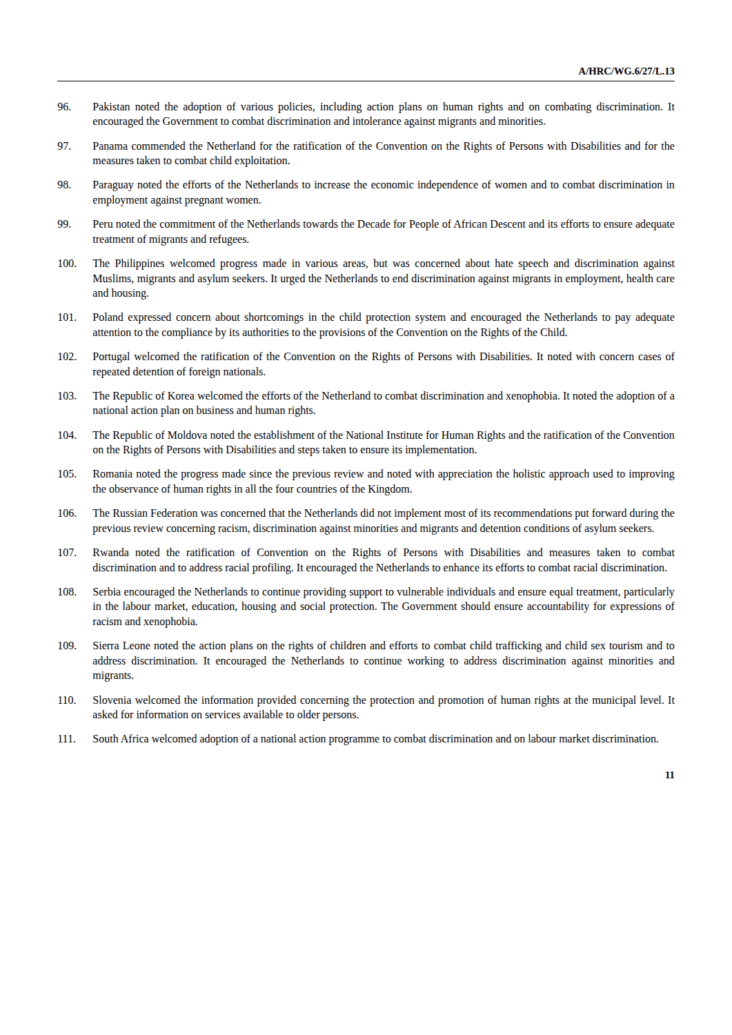A/HRC/WG.6/27/L.13
96. Pakistan noted the adoption of various policies, including action plans on human rights and on combating discrimination. It encouraged the Government to combat discrimination and intolerance against migrants and minorities.
97. Panama commended the Netherland for the ratification of the Convention on the Rights of Persons with Disabilities and for the measures taken to combat child exploitation.
98. Paraguay noted the efforts of the Netherlands to increase the economic independence of women and to combat discrimination in employment against pregnant women.
99. Peru noted the commitment of the Netherlands towards the Decade for People of African Descent and its efforts to ensure adequate treatment of migrants and refugees.
100. The Philippines welcomed progress made in various areas, but was concerned about hate speech and discrimination against Muslims, migrants and asylum seekers. It urged the Netherlands to end discrimination against migrants in employment, health care and housing.
101. Poland expressed concern about shortcomings in the child protection system and encouraged the Netherlands to pay adequate attention to the compliance by its authorities to the provisions of the Convention on the Rights of the Child.
102. Portugal welcomed the ratification of the Convention on the Rights of Persons with Disabilities. It noted with concern cases of repeated detention of foreign nationals.
103. The Republic of Korea welcomed the efforts of the Netherland to combat discrimination and xenophobia. It noted the adoption of a national action plan on business and human rights.
104. The Republic of Moldova noted the establishment of the National Institute for Human Rights and the ratification of the Convention on the Rights of Persons with Disabilities and steps taken to ensure its implementation.
105. Romania noted the progress made since the previous review and noted with appreciation the holistic approach used to improving the observance of human rights in all the four countries of the Kingdom.
106. The Russian Federation was concerned that the Netherlands did not implement most of its recommendations put forward during the previous review concerning racism, discrimination against minorities and migrants and detention conditions of asylum seekers.
107. Rwanda noted the ratification of Convention on the Rights of Persons with Disabilities and measures taken to combat discrimination and to address racial profiling. It encouraged the Netherlands to enhance its efforts to combat racial discrimination.
108. Serbia encouraged the Netherlands to continue providing support to vulnerable individuals and ensure equal treatment, particularly in the labour market, education, housing and social protection. The Government should ensure accountability for expressions of racism and xenophobia.
109. Sierra Leone noted the action plans on the rights of children and efforts to combat child trafficking and child sex tourism and to address discrimination. It encouraged the Netherlands to continue working to address discrimination against minorities and migrants.
110. Slovenia welcomed the information provided concerning the protection and promotion of human rights at the municipal level. It asked for information on services available to older persons.
111. South Africa welcomed adoption of a national action programme to combat discrimination and on labour market discrimination.
11